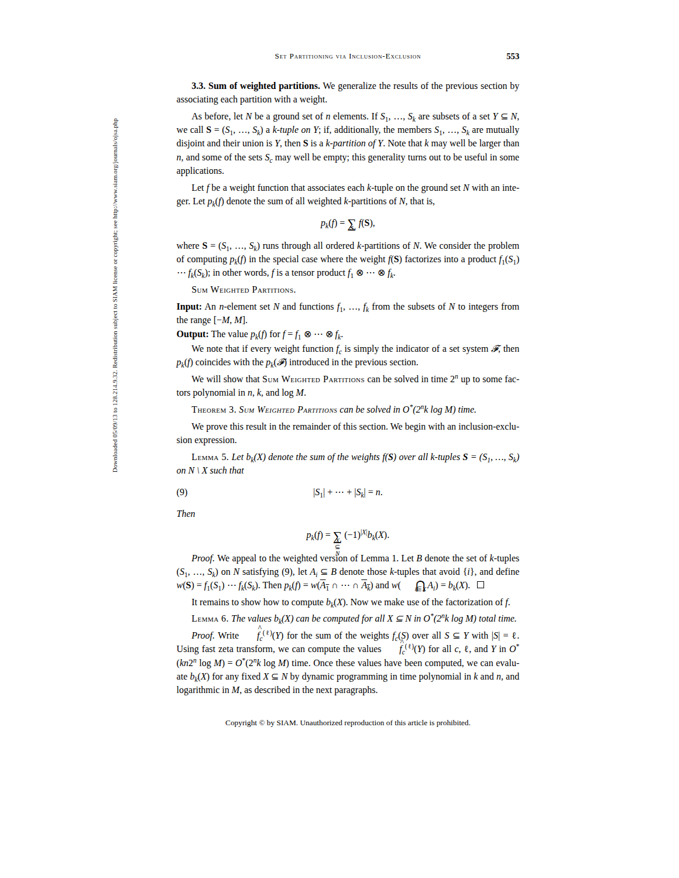Downloaded 05/09/13 to 128.214.9.32. Redistribution subject to SIAM license or copyright; see http://www.siam.org/journals/ojsa.php
Set Partitioning via Inclusion-Exclusion 553
3.3. Sum of weighted partitions. We generalize the results of the previous section by associating each partition with a weight.
As before, let N be a ground set of n elements. If S1, …, Sk are subsets of a set Y ⊆ N, we call S = (S1, …, Sk) a k-tuple on Y; if, additionally, the members S1, …, Sk are mutually disjoint and their union is Y, then S is a k-partition of Y. Note that k may well be larger than n, and some of the sets Sc may well be empty; this generality turns out to be useful in some applications.
Let f be a weight function that associates each k-tuple on the ground set N with an integer. Let pk(f) denote the sum of all weighted k-partitions of N, that is,
pk(f) = ∑S f(S),
where S = (S1, …, Sk) runs through all ordered k-partitions of N. We consider the problem of computing pk(f) in the special case where the weight f(S) factorizes into a product f1(S1) ⋯ fk(Sk); in other words, f is a tensor product f1 ⊗ ⋯ ⊗ fk.
Sum Weighted Partitions.
Input: An n-element set N and functions f1, …, fk from the subsets of N to integers from the range [−M, M].
Output: The value pk(f) for f = f1 ⊗ ⋯ ⊗ fk.
We note that if every weight function fc is simply the indicator of a set system 𝓕, then pk(f) coincides with the pk(𝓕) introduced in the previous section.
We will show that Sum Weighted Partitions can be solved in time 2n up to some factors polynomial in n, k, and log M.
Theorem 3. Sum Weighted Partitions can be solved in O*(2nk log M) time.
We prove this result in the remainder of this section. We begin with an inclusion-exclusion expression.
Lemma 5. Let bk(X) denote the sum of the weights f(S) over all k-tuples S = (S1, …, Sk) on N \ X such that
(9) |S1| + ⋯ + |Sk| = n.
Then
pk(f) = ∑X ⊆ N (−1)|X|bk(X).
Proof. We appeal to the weighted version of Lemma 1. Let B denote the set of k-tuples (S1, …, Sk) on N satisfying (9), let Ai ⊆ B denote those k-tuples that avoid {i}, and define w(S) = f1(S1) ⋯ fk(Sk). Then pk(f) = w(A1 ∩ ⋯ ∩ Ak) and w(⋂i∈X Ai) = bk(X).
It remains to show how to compute bk(X). Now we make use of the factorization of f.
Lemma 6. The values bk(X) can be computed for all X ⊆ N in O*(2nk log M) total time.
Proof. Write ^fc(ℓ)(Y) for the sum of the weights fc(S) over all S ⊆ Y with |S| = ℓ. Using fast zeta transform, we can compute the values ^fc(ℓ)(Y) for all c, ℓ, and Y in O*(kn2n log M) = O*(2nk log M) time. Once these values have been computed, we can evaluate bk(X) for any fixed X ⊆ N by dynamic programming in time polynomial in k and n, and logarithmic in M, as described in the next paragraphs.
Copyright © by SIAM. Unauthorized reproduction of this article is prohibited.